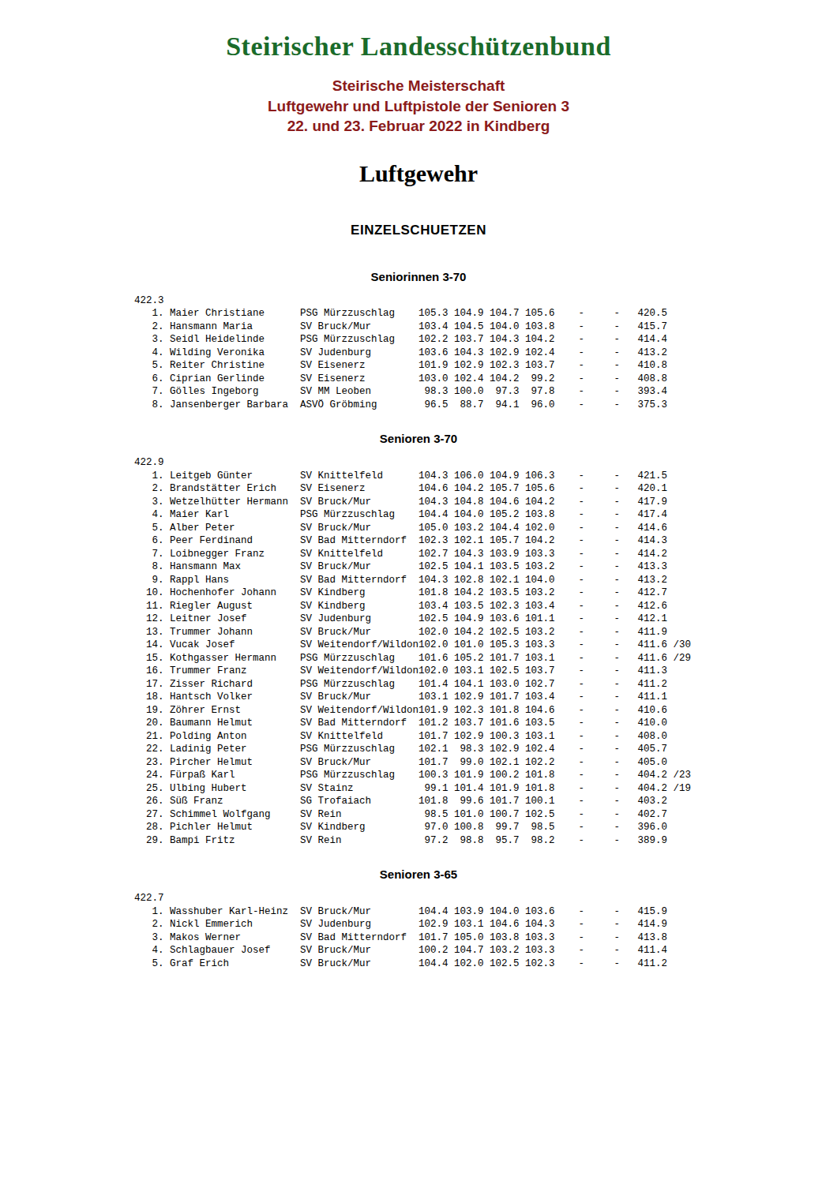Steirischer Landesschützenbund
Steirische Meisterschaft
Luftgewehr und Luftpistole der Senioren 3
22. und 23. Februar 2022 in Kindberg
Luftgewehr
EINZELSCHUETZEN
Seniorinnen 3-70
422.3
   1. Maier Christiane      PSG Mürzzuschlag    105.3 104.9 104.7 105.6    -     -   420.5
   2. Hansmann Maria        SV Bruck/Mur        103.4 104.5 104.0 103.8    -     -   415.7
   3. Seidl Heidelinde      PSG Mürzzuschlag    102.2 103.7 104.3 104.2    -     -   414.4
   4. Wilding Veronika      SV Judenburg        103.6 104.3 102.9 102.4    -     -   413.2
   5. Reiter Christine      SV Eisenerz         101.9 102.9 102.3 103.7    -     -   410.8
   6. Ciprian Gerlinde      SV Eisenerz         103.0 102.4 104.2  99.2    -     -   408.8
   7. Gölles Ingeborg       SV MM Leoben         98.3 100.0  97.3  97.8    -     -   393.4
   8. Jansenberger Barbara  ASVÖ Gröbming        96.5  88.7  94.1  96.0    -     -   375.3
Senioren 3-70
422.9
   1. Leitgeb Günter        SV Knittelfeld      104.3 106.0 104.9 106.3    -     -   421.5
   2. Brandstätter Erich    SV Eisenerz         104.6 104.2 105.7 105.6    -     -   420.1
   3. Wetzelhütter Hermann  SV Bruck/Mur        104.3 104.8 104.6 104.2    -     -   417.9
   4. Maier Karl            PSG Mürzzuschlag    104.4 104.0 105.2 103.8    -     -   417.4
   5. Alber Peter           SV Bruck/Mur        105.0 103.2 104.4 102.0    -     -   414.6
   6. Peer Ferdinand        SV Bad Mitterndorf  102.3 102.1 105.7 104.2    -     -   414.3
   7. Loibnegger Franz      SV Knittelfeld      102.7 104.3 103.9 103.3    -     -   414.2
   8. Hansmann Max          SV Bruck/Mur        102.5 104.1 103.5 103.2    -     -   413.3
   9. Rappl Hans            SV Bad Mitterndorf  104.3 102.8 102.1 104.0    -     -   413.2
  10. Hochenhofer Johann    SV Kindberg         101.8 104.2 103.5 103.2    -     -   412.7
  11. Riegler August        SV Kindberg         103.4 103.5 102.3 103.4    -     -   412.6
  12. Leitner Josef         SV Judenburg        102.5 104.9 103.6 101.1    -     -   412.1
  13. Trummer Johann        SV Bruck/Mur        102.0 104.2 102.5 103.2    -     -   411.9
  14. Vucak Josef           SV Weitendorf/Wildon102.0 101.0 105.3 103.3    -     -   411.6 /30
  15. Kothgasser Hermann    PSG Mürzzuschlag    101.6 105.2 101.7 103.1    -     -   411.6 /29
  16. Trummer Franz         SV Weitendorf/Wildon102.0 103.1 102.5 103.7    -     -   411.3
  17. Zisser Richard        PSG Mürzzuschlag    101.4 104.1 103.0 102.7    -     -   411.2
  18. Hantsch Volker        SV Bruck/Mur        103.1 102.9 101.7 103.4    -     -   411.1
  19. Zöhrer Ernst          SV Weitendorf/Wildon101.9 102.3 101.8 104.6    -     -   410.6
  20. Baumann Helmut        SV Bad Mitterndorf  101.2 103.7 101.6 103.5    -     -   410.0
  21. Polding Anton         SV Knittelfeld      101.7 102.9 100.3 103.1    -     -   408.0
  22. Ladinig Peter         PSG Mürzzuschlag    102.1  98.3 102.9 102.4    -     -   405.7
  23. Pircher Helmut        SV Bruck/Mur        101.7  99.0 102.1 102.2    -     -   405.0
  24. Fürpaß Karl           PSG Mürzzuschlag    100.3 101.9 100.2 101.8    -     -   404.2 /23
  25. Ulbing Hubert         SV Stainz            99.1 101.4 101.9 101.8    -     -   404.2 /19
  26. Süß Franz             SG Trofaiach        101.8  99.6 101.7 100.1    -     -   403.2
  27. Schimmel Wolfgang     SV Rein              98.5 101.0 100.7 102.5    -     -   402.7
  28. Pichler Helmut        SV Kindberg          97.0 100.8  99.7  98.5    -     -   396.0
  29. Bampi Fritz           SV Rein              97.2  98.8  95.7  98.2    -     -   389.9
Senioren 3-65
422.7
   1. Wasshuber Karl-Heinz  SV Bruck/Mur        104.4 103.9 104.0 103.6    -     -   415.9
   2. Nickl Emmerich        SV Judenburg        102.9 103.1 104.6 104.3    -     -   414.9
   3. Makos Werner          SV Bad Mitterndorf  101.7 105.0 103.8 103.3    -     -   413.8
   4. Schlagbauer Josef     SV Bruck/Mur        100.2 104.7 103.2 103.3    -     -   411.4
   5. Graf Erich            SV Bruck/Mur        104.4 102.0 102.5 102.3    -     -   411.2